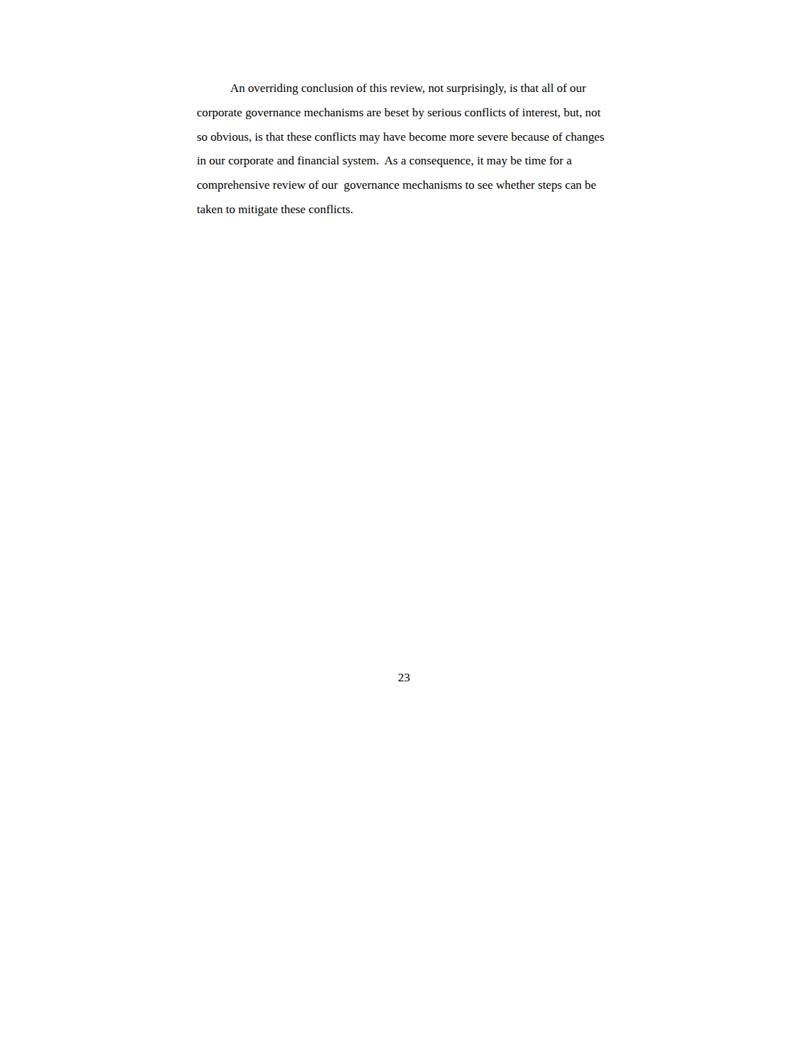An overriding conclusion of this review, not surprisingly, is that all of our corporate governance mechanisms are beset by serious conflicts of interest, but, not so obvious, is that these conflicts may have become more severe because of changes in our corporate and financial system. As a consequence, it may be time for a comprehensive review of our governance mechanisms to see whether steps can be taken to mitigate these conflicts.
23